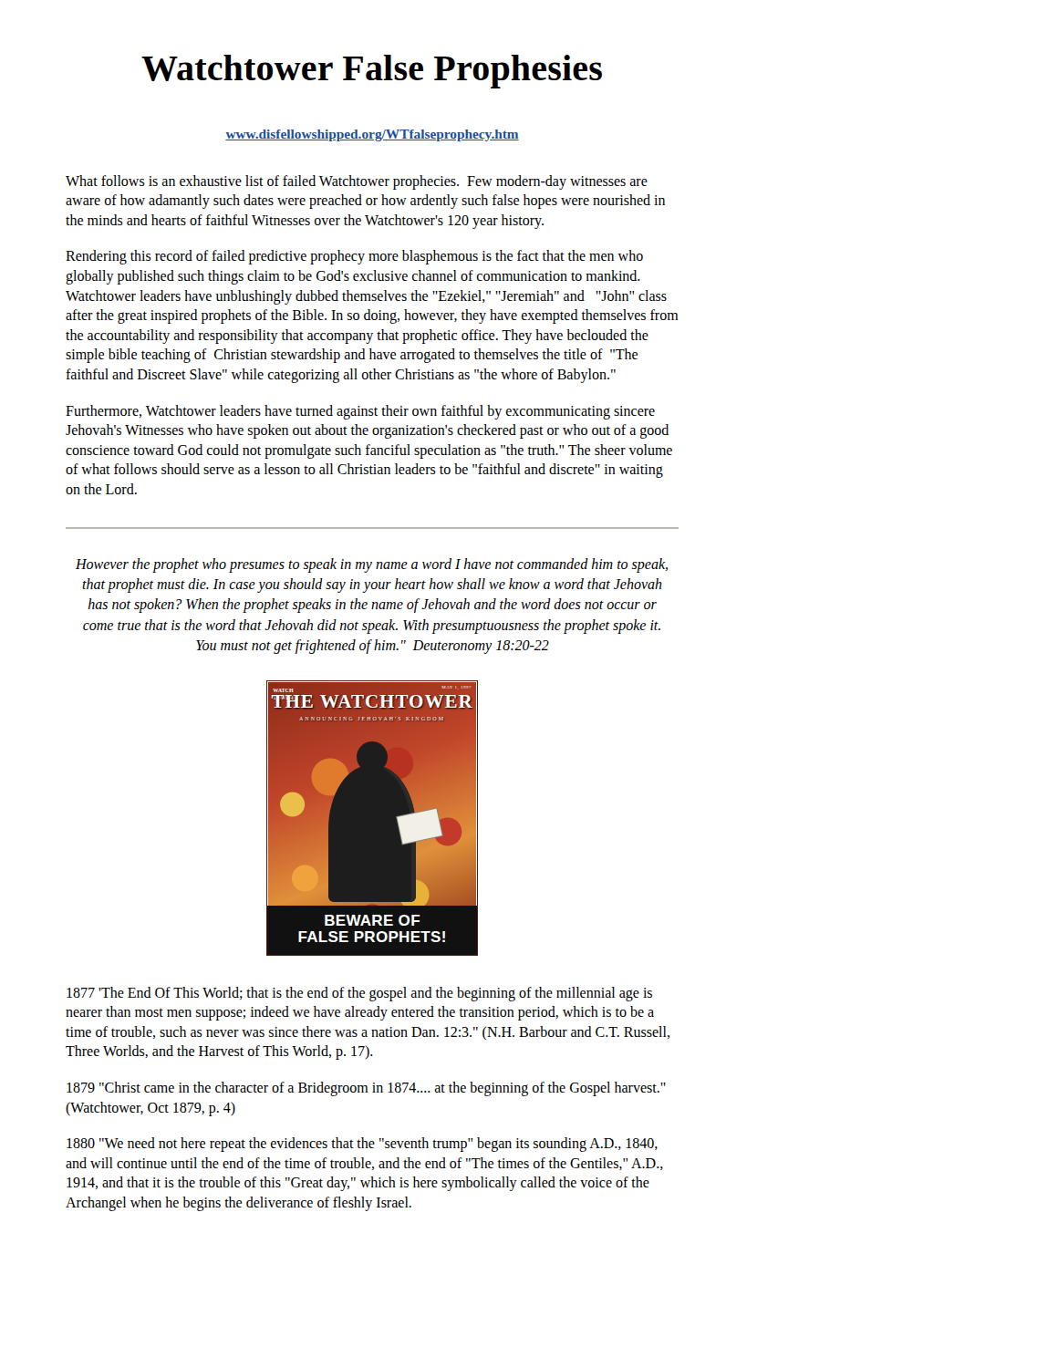Watchtower False Prophesies
www.disfellowshipped.org/WTfalseprophecy.htm
What follows is an exhaustive list of failed Watchtower prophecies. Few modern-day witnesses are aware of how adamantly such dates were preached or how ardently such false hopes were nourished in the minds and hearts of faithful Witnesses over the Watchtower's 120 year history.
Rendering this record of failed predictive prophecy more blasphemous is the fact that the men who globally published such things claim to be God's exclusive channel of communication to mankind. Watchtower leaders have unblushingly dubbed themselves the "Ezekiel," "Jeremiah" and "John" class after the great inspired prophets of the Bible. In so doing, however, they have exempted themselves from the accountability and responsibility that accompany that prophetic office. They have beclouded the simple bible teaching of Christian stewardship and have arrogated to themselves the title of "The faithful and Discreet Slave" while categorizing all other Christians as "the whore of Babylon."
Furthermore, Watchtower leaders have turned against their own faithful by excommunicating sincere Jehovah's Witnesses who have spoken out about the organization's checkered past or who out of a good conscience toward God could not promulgate such fanciful speculation as "the truth." The sheer volume of what follows should serve as a lesson to all Christian leaders to be "faithful and discrete" in waiting on the Lord.
However the prophet who presumes to speak in my name a word I have not commanded him to speak, that prophet must die. In case you should say in your heart how shall we know a word that Jehovah has not spoken? When the prophet speaks in the name of Jehovah and the word does not occur or come true that is the word that Jehovah did not speak. With presumptuousness the prophet spoke it. You must not get frightened of him." Deuteronomy 18:20-22
WATCH
TOWER MAY 1, 1997
THE WATCHTOWER ANNOUNCING JEHOVAH'S KINGDOM
BEWARE OF
FALSE PROPHETS!
1877 'The End Of This World; that is the end of the gospel and the beginning of the millennial age is nearer than most men suppose; indeed we have already entered the transition period, which is to be a time of trouble, such as never was since there was a nation Dan. 12:3." (N.H. Barbour and C.T. Russell, Three Worlds, and the Harvest of This World, p. 17).
1879 "Christ came in the character of a Bridegroom in 1874.... at the beginning of the Gospel harvest." (Watchtower, Oct 1879, p. 4)
1880 "We need not here repeat the evidences that the "seventh trump" began its sounding A.D., 1840, and will continue until the end of the time of trouble, and the end of "The times of the Gentiles," A.D., 1914, and that it is the trouble of this "Great day," which is here symbolically called the voice of the Archangel when he begins the deliverance of fleshly Israel.